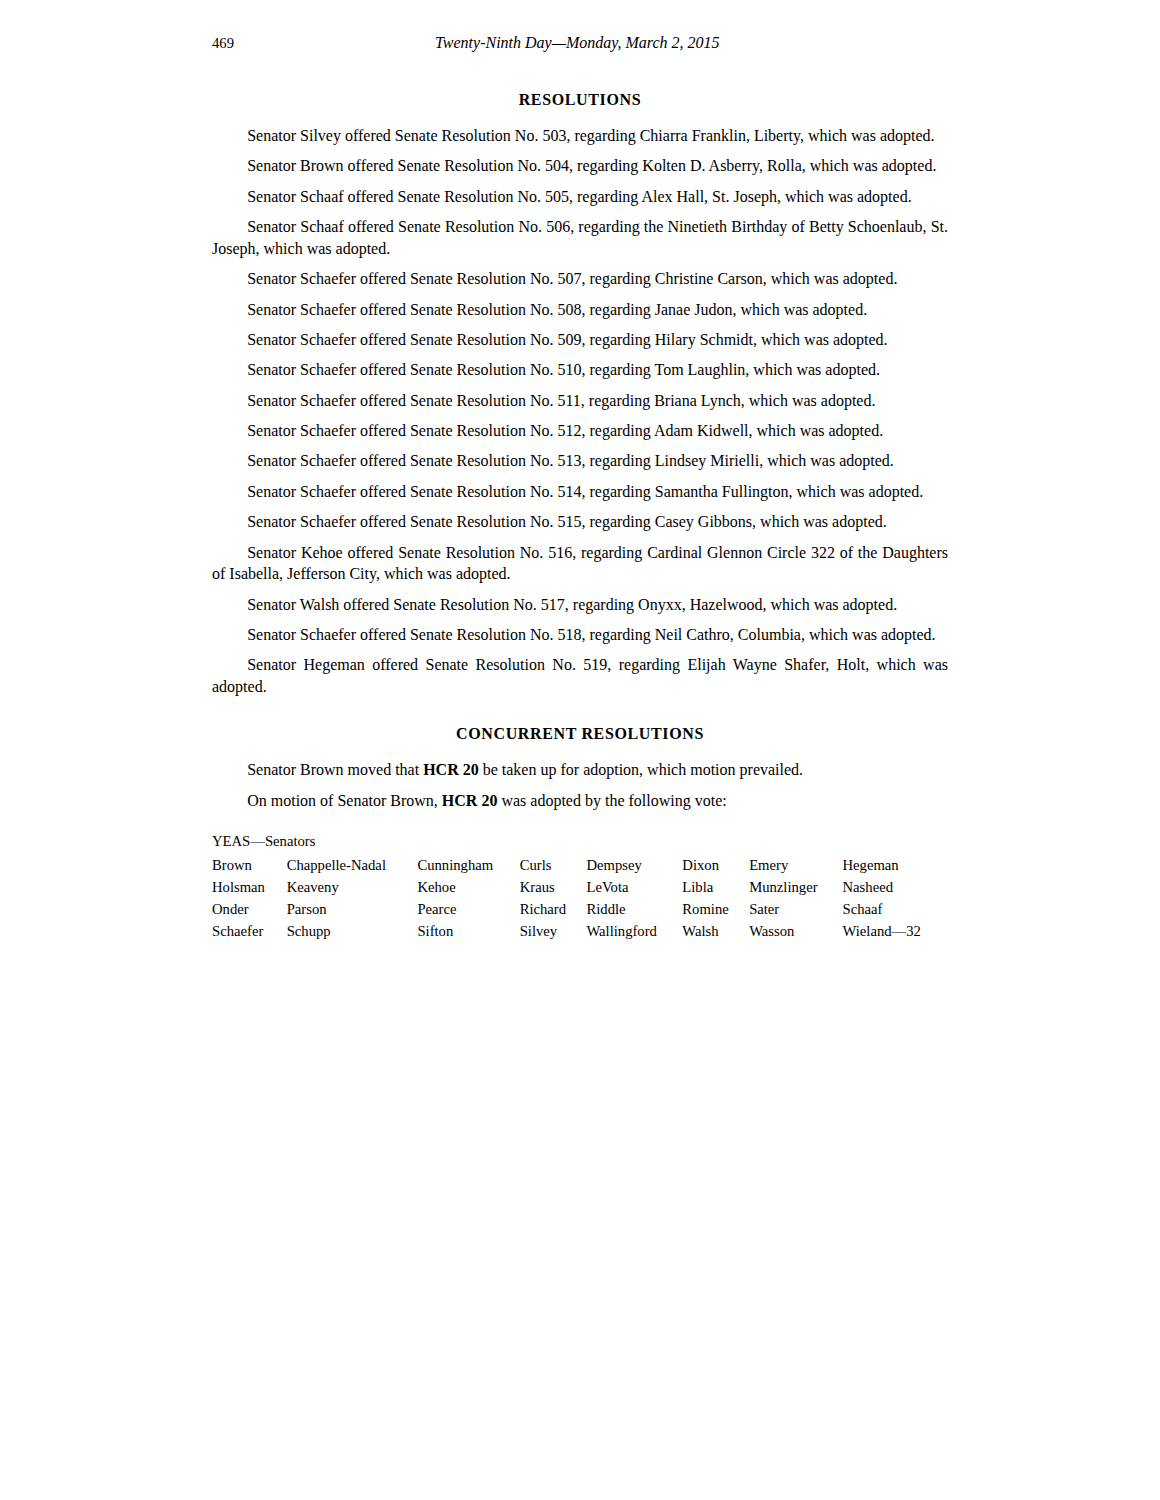469
Twenty-Ninth Day—Monday, March 2, 2015
RESOLUTIONS
Senator Silvey offered Senate Resolution No. 503, regarding Chiarra Franklin, Liberty, which was adopted.
Senator Brown offered Senate Resolution No. 504, regarding Kolten D. Asberry, Rolla, which was adopted.
Senator Schaaf offered Senate Resolution No. 505, regarding Alex Hall, St. Joseph, which was adopted.
Senator Schaaf offered Senate Resolution No. 506, regarding the Ninetieth Birthday of Betty Schoenlaub, St. Joseph, which was adopted.
Senator Schaefer offered Senate Resolution No. 507, regarding Christine Carson, which was adopted.
Senator Schaefer offered Senate Resolution No. 508, regarding Janae Judon, which was adopted.
Senator Schaefer offered Senate Resolution No. 509, regarding Hilary Schmidt, which was adopted.
Senator Schaefer offered Senate Resolution No. 510, regarding Tom Laughlin, which was adopted.
Senator Schaefer offered Senate Resolution No. 511, regarding Briana Lynch, which was adopted.
Senator Schaefer offered Senate Resolution No. 512, regarding Adam Kidwell, which was adopted.
Senator Schaefer offered Senate Resolution No. 513, regarding Lindsey Mirielli, which was adopted.
Senator Schaefer offered Senate Resolution No. 514, regarding Samantha Fullington, which was adopted.
Senator Schaefer offered Senate Resolution No. 515, regarding Casey Gibbons, which was adopted.
Senator Kehoe offered Senate Resolution No. 516, regarding Cardinal Glennon Circle 322 of the Daughters of Isabella, Jefferson City, which was adopted.
Senator Walsh offered Senate Resolution No. 517, regarding Onyxx, Hazelwood, which was adopted.
Senator Schaefer offered Senate Resolution No. 518, regarding Neil Cathro, Columbia, which was adopted.
Senator Hegeman offered Senate Resolution No. 519, regarding Elijah Wayne Shafer, Holt, which was adopted.
CONCURRENT RESOLUTIONS
Senator Brown moved that HCR 20 be taken up for adoption, which motion prevailed.
On motion of Senator Brown, HCR 20 was adopted by the following vote:
YEAS—Senators
| Brown | Chappelle-Nadal | Cunningham | Curls | Dempsey | Dixon | Emery | Hegeman |
| Holsman | Keaveny | Kehoe | Kraus | LeVota | Libla | Munzlinger | Nasheed |
| Onder | Parson | Pearce | Richard | Riddle | Romine | Sater | Schaaf |
| Schaefer | Schupp | Sifton | Silvey | Wallingford | Walsh | Wasson | Wieland—32 |